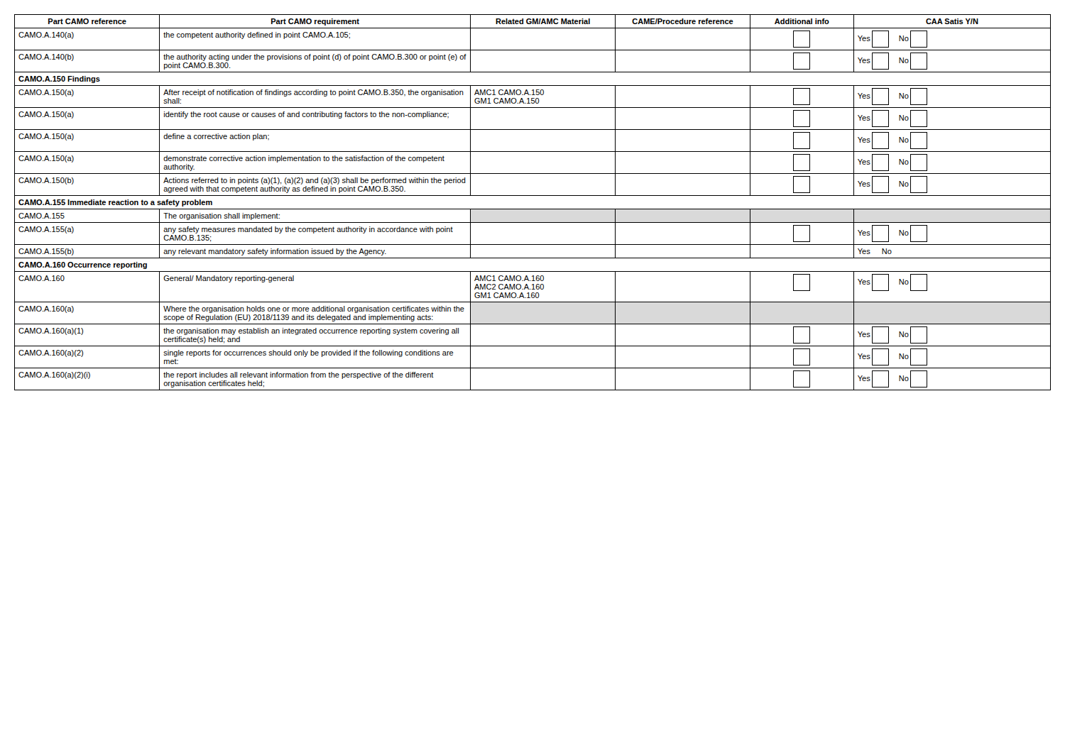| Part CAMO reference | Part CAMO requirement | Related GM/AMC Material | CAME/Procedure reference | Additional info | CAA Satis Y/N |
| --- | --- | --- | --- | --- | --- |
| CAMO.A.140(a) | the competent authority defined in point CAMO.A.105; | | | | Yes No |
| CAMO.A.140(b) | the authority acting under the provisions of point (d) of point CAMO.B.300 or point (e) of point CAMO.B.300. | | | | Yes No |
| CAMO.A.150 Findings |
| CAMO.A.150(a) | After receipt of notification of findings according to point CAMO.B.350, the organisation shall: | AMC1 CAMO.A.150 GM1 CAMO.A.150 | | | Yes No |
| CAMO.A.150(a) | identify the root cause or causes of and contributing factors to the non-compliance; | | | | Yes No |
| CAMO.A.150(a) | define a corrective action plan; | | | | Yes No |
| CAMO.A.150(a) | demonstrate corrective action implementation to the satisfaction of the competent authority. | | | | Yes No |
| CAMO.A.150(b) | Actions referred to in points (a)(1), (a)(2) and (a)(3) shall be performed within the period agreed with that competent authority as defined in point CAMO.B.350. | | | | Yes No |
| CAMO.A.155 Immediate reaction to a safety problem |
| CAMO.A.155 | The organisation shall implement: | | | | |
| CAMO.A.155(a) | any safety measures mandated by the competent authority in accordance with point CAMO.B.135; | | | | Yes No |
| CAMO.A.155(b) | any relevant mandatory safety information issued by the Agency. | | | | Yes No |
| CAMO.A.160 Occurrence reporting |
| CAMO.A.160 | General/ Mandatory reporting-general | AMC1 CAMO.A.160 AMC2 CAMO.A.160 GM1 CAMO.A.160 | | | Yes No |
| CAMO.A.160(a) | Where the organisation holds one or more additional organisation certificates within the scope of Regulation (EU) 2018/1139 and its delegated and implementing acts: | | | | |
| CAMO.A.160(a)(1) | the organisation may establish an integrated occurrence reporting system covering all certificate(s) held; and | | | | Yes No |
| CAMO.A.160(a)(2) | single reports for occurrences should only be provided if the following conditions are met: | | | | Yes No |
| CAMO.A.160(a)(2)(i) | the report includes all relevant information from the perspective of the different organisation certificates held; | | | | Yes No |